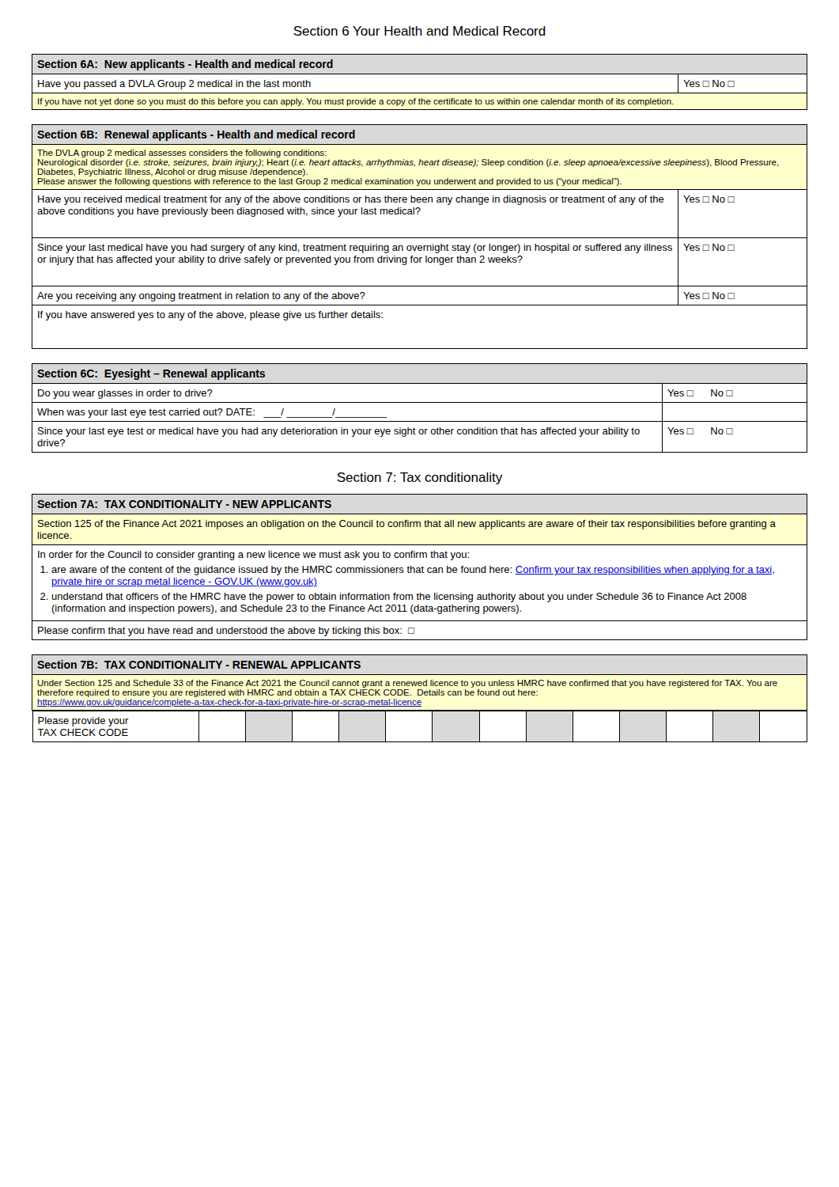Section 6 Your Health and Medical Record
| Section 6A: New applicants - Health and medical record |
| Have you passed a DVLA Group 2 medical in the last month | Yes □ No □ |
| If you have not yet done so you must do this before you can apply. You must provide a copy of the certificate to us within one calendar month of its completion. |
| Section 6B: Renewal applicants - Health and medical record |
| The DVLA group 2 medical assesses considers the following conditions: Neurological disorder (i. e. stroke, seizures, brain injury,) ; Heart ( i.e. heart attacks, arrhythmias, heart disease); Sleep condition ( i.e. sleep apnoea/excessive sleepiness ), Blood Pressure, Diabetes, Psychiatric Illness, Alcohol or drug misuse /dependence). Please answer the following questions with reference to the last Group 2 medical examination you underwent and provided to us (“your medical”). |
| Have you received medical treatment for any of the above conditions or has there been any change in diagnosis or treatment of any of the above conditions you have previously been diagnosed with, since your last medical? | Yes □ No □ |
| Since your last medical have you had surgery of any kind, treatment requiring an overnight stay (or longer) in hospital or suffered any illness or injury that has affected your ability to drive safely or prevented you from driving for longer than 2 weeks? | Yes □ No □ |
| Are you receiving any ongoing treatment in relation to any of the above? | Yes □ No □ |
| If you have answered yes to any of the above, please give us further details: |
| Section 6C: Eyesight – Renewal applicants |
| Do you wear glasses in order to drive? | Yes □ No □ |
| When was your last eye test carried out? DATE: ___/ ________/_________ | |
| Since your last eye test or medical have you had any deterioration in your eye sight or other condition that has affected your ability to drive? | Yes □ No □ |
Section 7: Tax conditionality
| Section 7A: TAX CONDITIONALITY - NEW APPLICANTS |
| Section 125 of the Finance Act 2021 imposes an obligation on the Council to confirm that all new applicants are aware of their tax responsibilities before granting a licence. |
| In order for the Council to consider granting a new licence we must ask you to confirm that you: are aware of the content of the guidance issued by the HMRC commissioners that can be found here: Confirm your tax responsibilities when applying for a taxi, private hire or scrap metal licence - GOV.UK (www.gov.uk) understand that officers of the HMRC have the power to obtain information from the licensing authority about you under Schedule 36 to Finance Act 2008 (information and inspection powers), and Schedule 23 to the Finance Act 2011 (data-gathering powers). |
| Please confirm that you have read and understood the above by ticking this box: □ |
| Section 7B: TAX CONDITIONALITY - RENEWAL APPLICANTS |
| Under Section 125 and Schedule 33 of the Finance Act 2021 the Council cannot grant a renewed licence to you unless HMRC have confirmed that you have registered for TAX. You are therefore required to ensure you are registered with HMRC and obtain a TAX CHECK CODE. Details can be found out here: https://www.gov.uk/guidance/complete-a-tax-check-for-a-taxi-private-hire-or-scrap-metal-licence |
| / Please provide your TAX CHECK CODE / / / / / / / / / / / / / / |